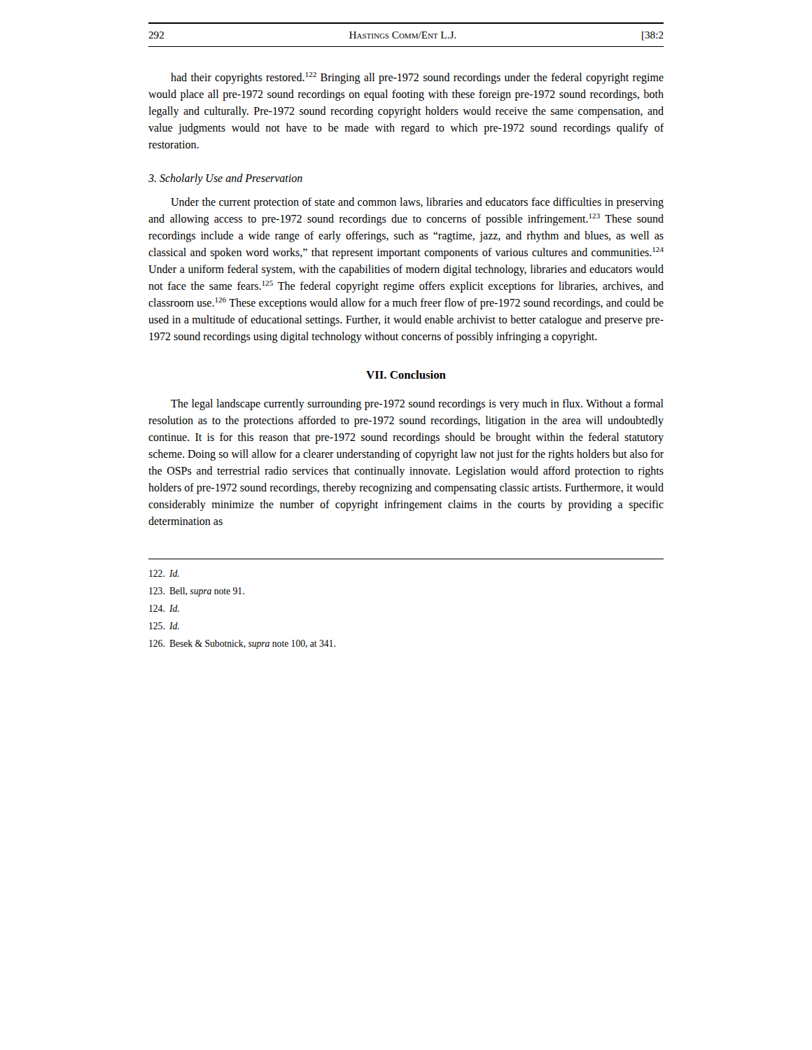292 Hastings Comm/Ent L.J. [38:2
had their copyrights restored.122 Bringing all pre-1972 sound recordings under the federal copyright regime would place all pre-1972 sound recordings on equal footing with these foreign pre-1972 sound recordings, both legally and culturally. Pre-1972 sound recording copyright holders would receive the same compensation, and value judgments would not have to be made with regard to which pre-1972 sound recordings qualify of restoration.
3. Scholarly Use and Preservation
Under the current protection of state and common laws, libraries and educators face difficulties in preserving and allowing access to pre-1972 sound recordings due to concerns of possible infringement.123 These sound recordings include a wide range of early offerings, such as “ragtime, jazz, and rhythm and blues, as well as classical and spoken word works,” that represent important components of various cultures and communities.124 Under a uniform federal system, with the capabilities of modern digital technology, libraries and educators would not face the same fears.125 The federal copyright regime offers explicit exceptions for libraries, archives, and classroom use.126 These exceptions would allow for a much freer flow of pre-1972 sound recordings, and could be used in a multitude of educational settings. Further, it would enable archivist to better catalogue and preserve pre-1972 sound recordings using digital technology without concerns of possibly infringing a copyright.
VII. Conclusion
The legal landscape currently surrounding pre-1972 sound recordings is very much in flux. Without a formal resolution as to the protections afforded to pre-1972 sound recordings, litigation in the area will undoubtedly continue. It is for this reason that pre-1972 sound recordings should be brought within the federal statutory scheme. Doing so will allow for a clearer understanding of copyright law not just for the rights holders but also for the OSPs and terrestrial radio services that continually innovate. Legislation would afford protection to rights holders of pre-1972 sound recordings, thereby recognizing and compensating classic artists. Furthermore, it would considerably minimize the number of copyright infringement claims in the courts by providing a specific determination as
122. Id.
123. Bell, supra note 91.
124. Id.
125. Id.
126. Besek & Subotnick, supra note 100, at 341.